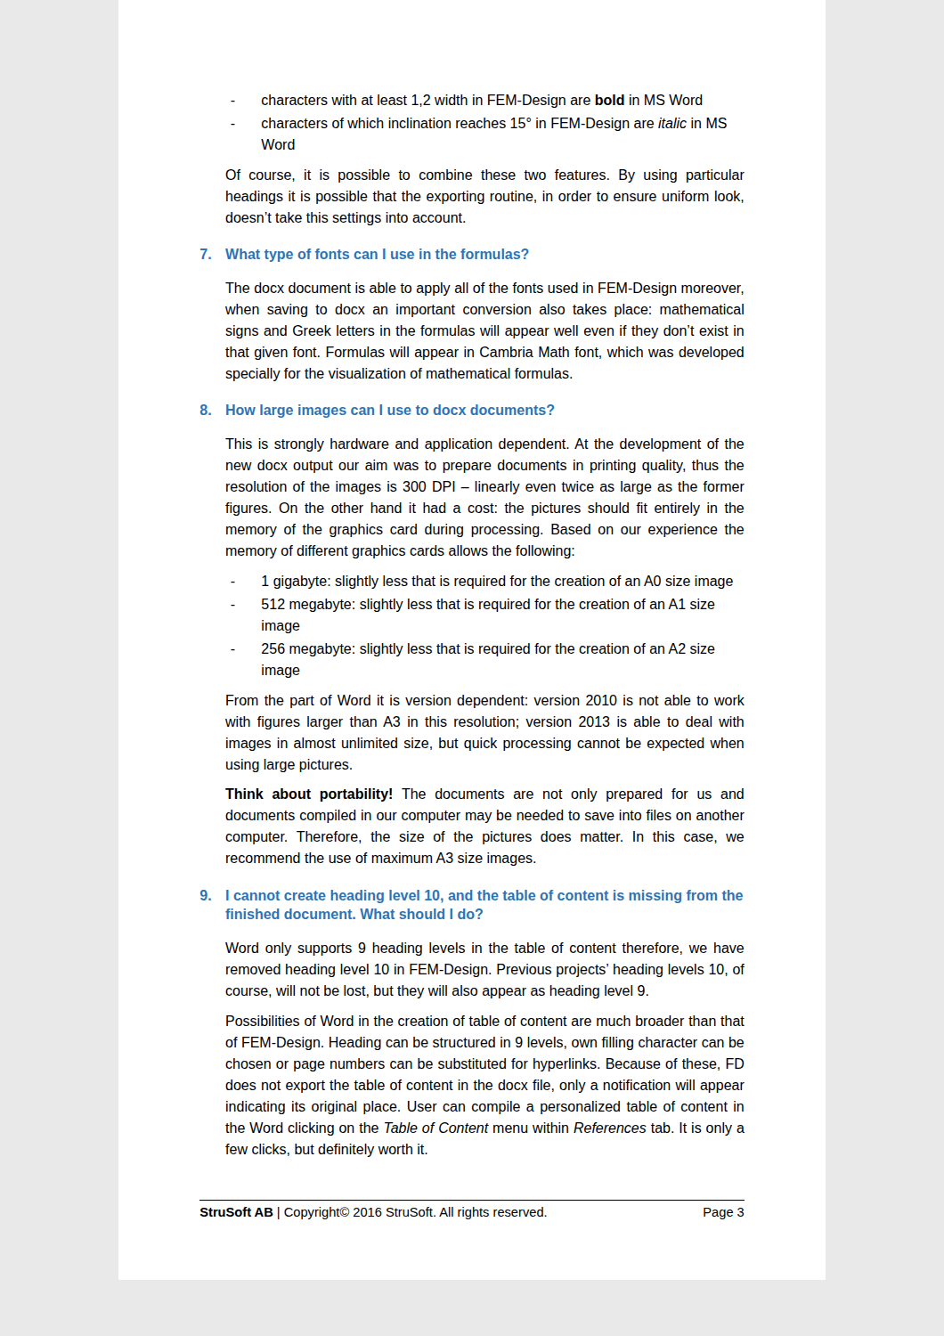characters with at least 1,2 width in FEM-Design are bold in MS Word
characters of which inclination reaches 15° in FEM-Design are italic in MS Word
Of course, it is possible to combine these two features. By using particular headings it is possible that the exporting routine, in order to ensure uniform look, doesn’t take this settings into account.
What type of fonts can I use in the formulas?
The docx document is able to apply all of the fonts used in FEM-Design moreover, when saving to docx an important conversion also takes place: mathematical signs and Greek letters in the formulas will appear well even if they don’t exist in that given font. Formulas will appear in Cambria Math font, which was developed specially for the visualization of mathematical formulas.
How large images can I use to docx documents?
This is strongly hardware and application dependent. At the development of the new docx output our aim was to prepare documents in printing quality, thus the resolution of the images is 300 DPI – linearly even twice as large as the former figures. On the other hand it had a cost: the pictures should fit entirely in the memory of the graphics card during processing. Based on our experience the memory of different graphics cards allows the following:
1 gigabyte: slightly less that is required for the creation of an A0 size image
512 megabyte: slightly less that is required for the creation of an A1 size image
256 megabyte: slightly less that is required for the creation of an A2 size image
From the part of Word it is version dependent: version 2010 is not able to work with figures larger than A3 in this resolution; version 2013 is able to deal with images in almost unlimited size, but quick processing cannot be expected when using large pictures.
Think about portability! The documents are not only prepared for us and documents compiled in our computer may be needed to save into files on another computer. Therefore, the size of the pictures does matter. In this case, we recommend the use of maximum A3 size images.
I cannot create heading level 10, and the table of content is missing from the finished document. What should I do?
Word only supports 9 heading levels in the table of content therefore, we have removed heading level 10 in FEM-Design. Previous projects’ heading levels 10, of course, will not be lost, but they will also appear as heading level 9.
Possibilities of Word in the creation of table of content are much broader than that of FEM-Design. Heading can be structured in 9 levels, own filling character can be chosen or page numbers can be substituted for hyperlinks. Because of these, FD does not export the table of content in the docx file, only a notification will appear indicating its original place. User can compile a personalized table of content in the Word clicking on the Table of Content menu within References tab. It is only a few clicks, but definitely worth it.
StruSoft AB | Copyright© 2016 StruSoft. All rights reserved.
Page 3